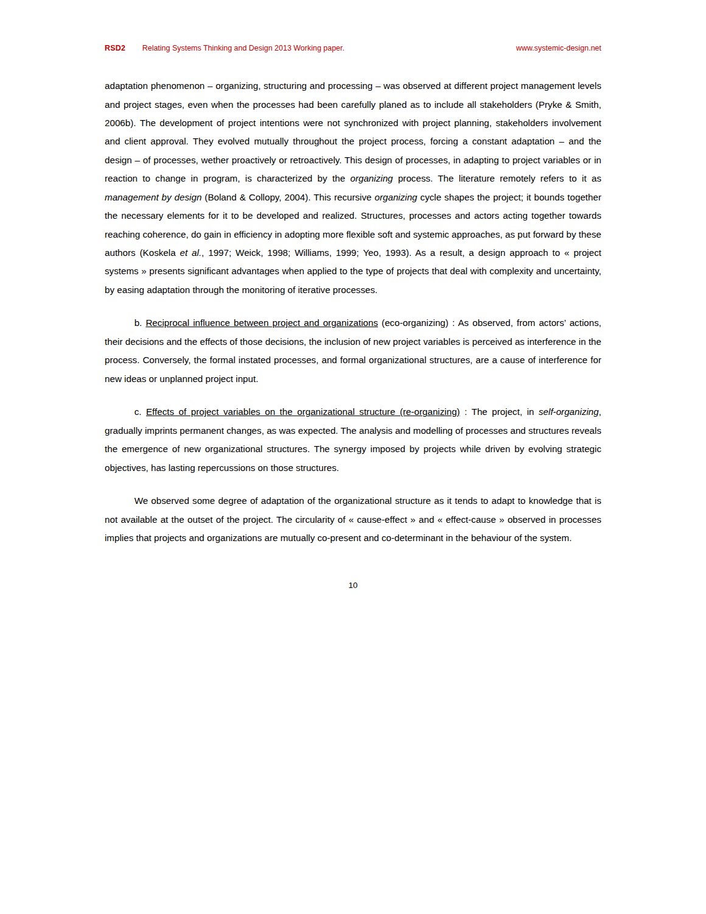RSD2 Relating Systems Thinking and Design 2013 Working paper. www.systemic-design.net
adaptation phenomenon – organizing, structuring and processing – was observed at different project management levels and project stages, even when the processes had been carefully planed as to include all stakeholders (Pryke & Smith, 2006b). The development of project intentions were not synchronized with project planning, stakeholders involvement and client approval. They evolved mutually throughout the project process, forcing a constant adaptation – and the design – of processes, wether proactively or retroactively. This design of processes, in adapting to project variables or in reaction to change in program, is characterized by the organizing process. The literature remotely refers to it as management by design (Boland & Collopy, 2004). This recursive organizing cycle shapes the project; it bounds together the necessary elements for it to be developed and realized. Structures, processes and actors acting together towards reaching coherence, do gain in efficiency in adopting more flexible soft and systemic approaches, as put forward by these authors (Koskela et al., 1997; Weick, 1998; Williams, 1999; Yeo, 1993). As a result, a design approach to « project systems » presents significant advantages when applied to the type of projects that deal with complexity and uncertainty, by easing adaptation through the monitoring of iterative processes.
b. Reciprocal influence between project and organizations (eco-organizing) : As observed, from actors’ actions, their decisions and the effects of those decisions, the inclusion of new project variables is perceived as interference in the process. Conversely, the formal instated processes, and formal organizational structures, are a cause of interference for new ideas or unplanned project input.
c. Effects of project variables on the organizational structure (re-organizing) : The project, in self-organizing, gradually imprints permanent changes, as was expected. The analysis and modelling of processes and structures reveals the emergence of new organizational structures. The synergy imposed by projects while driven by evolving strategic objectives, has lasting repercussions on those structures.
We observed some degree of adaptation of the organizational structure as it tends to adapt to knowledge that is not available at the outset of the project. The circularity of « cause-effect » and « effect-cause » observed in processes implies that projects and organizations are mutually co-present and co-determinant in the behaviour of the system.
10